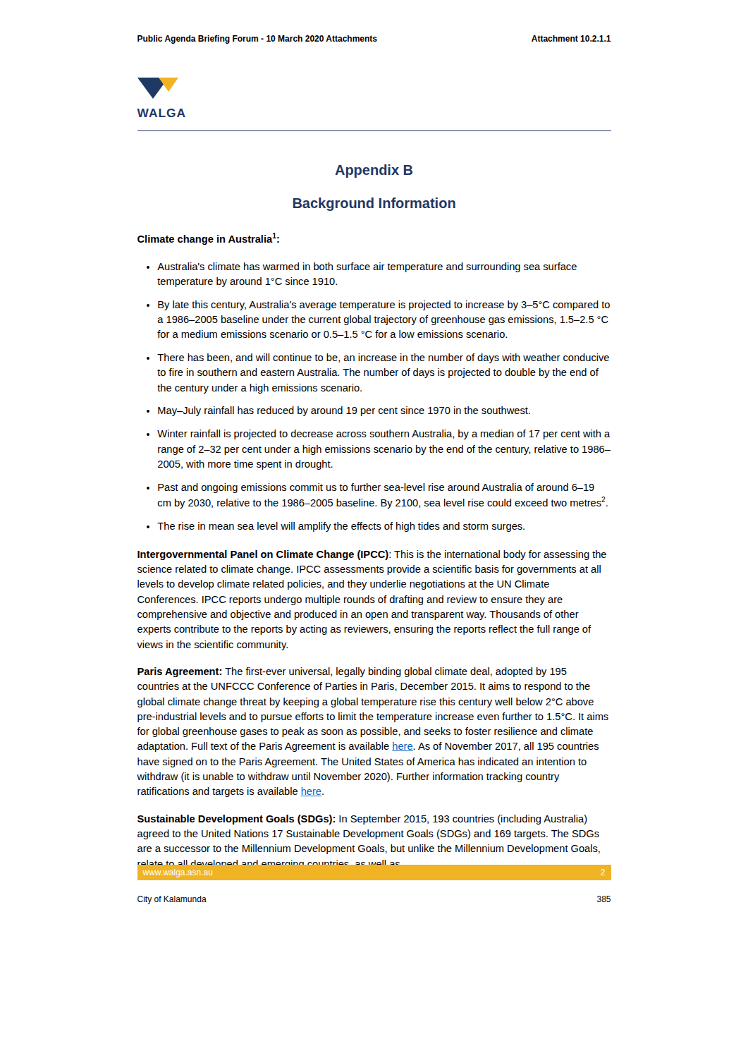Public Agenda Briefing Forum - 10 March 2020 Attachments
Attachment 10.2.1.1
WALGA
Appendix B
Background Information
Climate change in Australia1:
Australia's climate has warmed in both surface air temperature and surrounding sea surface temperature by around 1°C since 1910.
By late this century, Australia's average temperature is projected to increase by 3–5°C compared to a 1986–2005 baseline under the current global trajectory of greenhouse gas emissions, 1.5–2.5 °C for a medium emissions scenario or 0.5–1.5 °C for a low emissions scenario.
There has been, and will continue to be, an increase in the number of days with weather conducive to fire in southern and eastern Australia. The number of days is projected to double by the end of the century under a high emissions scenario.
May–July rainfall has reduced by around 19 per cent since 1970 in the southwest.
Winter rainfall is projected to decrease across southern Australia, by a median of 17 per cent with a range of 2–32 per cent under a high emissions scenario by the end of the century, relative to 1986–2005, with more time spent in drought.
Past and ongoing emissions commit us to further sea-level rise around Australia of around 6–19 cm by 2030, relative to the 1986–2005 baseline. By 2100, sea level rise could exceed two metres2.
The rise in mean sea level will amplify the effects of high tides and storm surges.
Intergovernmental Panel on Climate Change (IPCC): This is the international body for assessing the science related to climate change. IPCC assessments provide a scientific basis for governments at all levels to develop climate related policies, and they underlie negotiations at the UN Climate Conferences. IPCC reports undergo multiple rounds of drafting and review to ensure they are comprehensive and objective and produced in an open and transparent way. Thousands of other experts contribute to the reports by acting as reviewers, ensuring the reports reflect the full range of views in the scientific community.
Paris Agreement: The first-ever universal, legally binding global climate deal, adopted by 195 countries at the UNFCCC Conference of Parties in Paris, December 2015. It aims to respond to the global climate change threat by keeping a global temperature rise this century well below 2°C above pre-industrial levels and to pursue efforts to limit the temperature increase even further to 1.5°C. It aims for global greenhouse gases to peak as soon as possible, and seeks to foster resilience and climate adaptation. Full text of the Paris Agreement is available here. As of November 2017, all 195 countries have signed on to the Paris Agreement. The United States of America has indicated an intention to withdraw (it is unable to withdraw until November 2020). Further information tracking country ratifications and targets is available here.
Sustainable Development Goals (SDGs): In September 2015, 193 countries (including Australia) agreed to the United Nations 17 Sustainable Development Goals (SDGs) and 169 targets. The SDGs are a successor to the Millennium Development Goals, but unlike the Millennium Development Goals, relate to all developed and emerging countries, as well as
www.walga.asn.au 2
City of Kalamunda 385